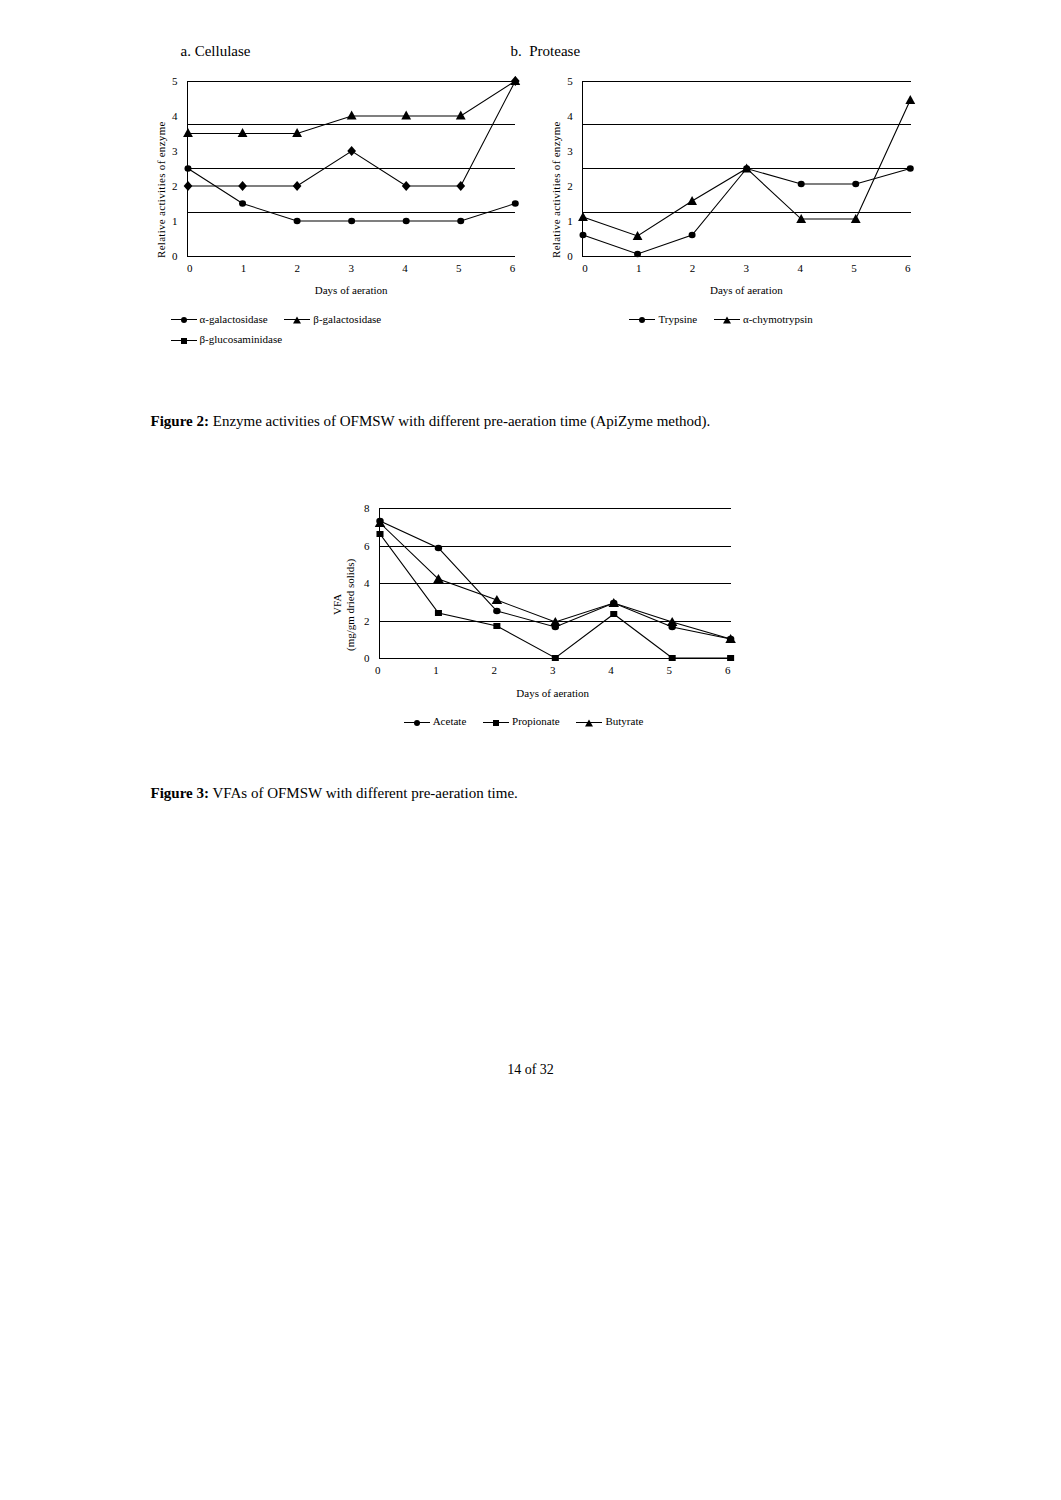a. Cellulase
b. Protease
Relative activities of enzyme
5
4
3
2
1
0
0123456
Days of aeration
α-galactosidase β-galactosidase
β-glucosaminidase
Relative activities of enzyme
5
4
3
2
1
0
0123456
Days of aeration
Trypsine α-chymotrypsin
Figure 2: Enzyme activities of OFMSW with different pre-aeration time (ApiZyme method).
VFA
(mg/gm dried solids)
8
6
4
2
0
0123456
Days of aeration
Acetate Propionate Butyrate
Figure 3: VFAs of OFMSW with different pre-aeration time.
14 of 32